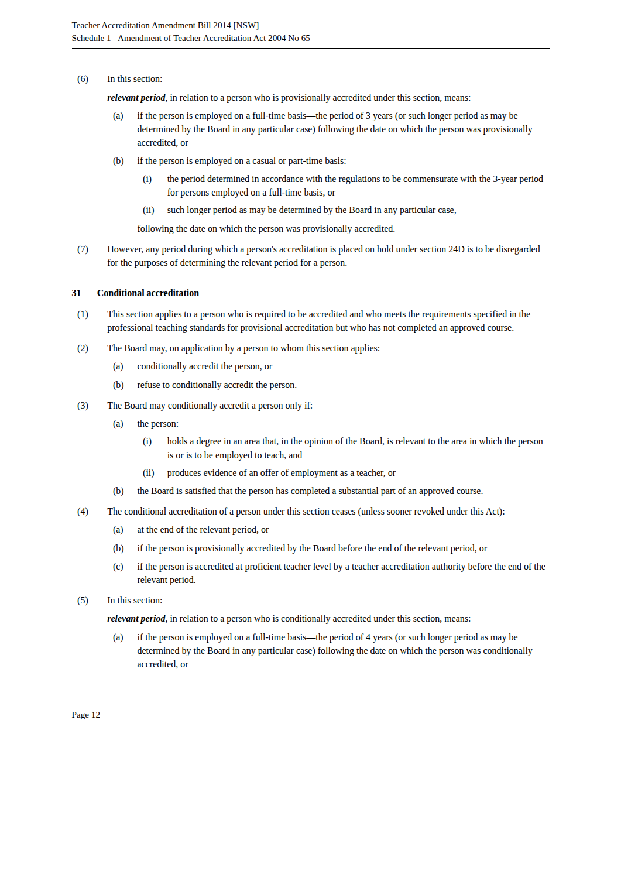Teacher Accreditation Amendment Bill 2014 [NSW]
Schedule 1 Amendment of Teacher Accreditation Act 2004 No 65
(6)
In this section:
relevant period, in relation to a person who is provisionally accredited under this section, means:
(a)
if the person is employed on a full-time basis—the period of 3 years (or such longer period as may be determined by the Board in any particular case) following the date on which the person was provisionally accredited, or
(b)
if the person is employed on a casual or part-time basis:
(i)
the period determined in accordance with the regulations to be commensurate with the 3-year period for persons employed on a full-time basis, or
(ii)
such longer period as may be determined by the Board in any particular case,
following the date on which the person was provisionally accredited.
(7)
However, any period during which a person's accreditation is placed on hold under section 24D is to be disregarded for the purposes of determining the relevant period for a person.
31 Conditional accreditation
(1)
This section applies to a person who is required to be accredited and who meets the requirements specified in the professional teaching standards for provisional accreditation but who has not completed an approved course.
(2)
The Board may, on application by a person to whom this section applies:
(a)
conditionally accredit the person, or
(b)
refuse to conditionally accredit the person.
(3)
The Board may conditionally accredit a person only if:
(a)
the person:
(i)
holds a degree in an area that, in the opinion of the Board, is relevant to the area in which the person is or is to be employed to teach, and
(ii)
produces evidence of an offer of employment as a teacher, or
(b)
the Board is satisfied that the person has completed a substantial part of an approved course.
(4)
The conditional accreditation of a person under this section ceases (unless sooner revoked under this Act):
(a)
at the end of the relevant period, or
(b)
if the person is provisionally accredited by the Board before the end of the relevant period, or
(c)
if the person is accredited at proficient teacher level by a teacher accreditation authority before the end of the relevant period.
(5)
In this section:
relevant period, in relation to a person who is conditionally accredited under this section, means:
(a)
if the person is employed on a full-time basis—the period of 4 years (or such longer period as may be determined by the Board in any particular case) following the date on which the person was conditionally accredited, or
Page 12